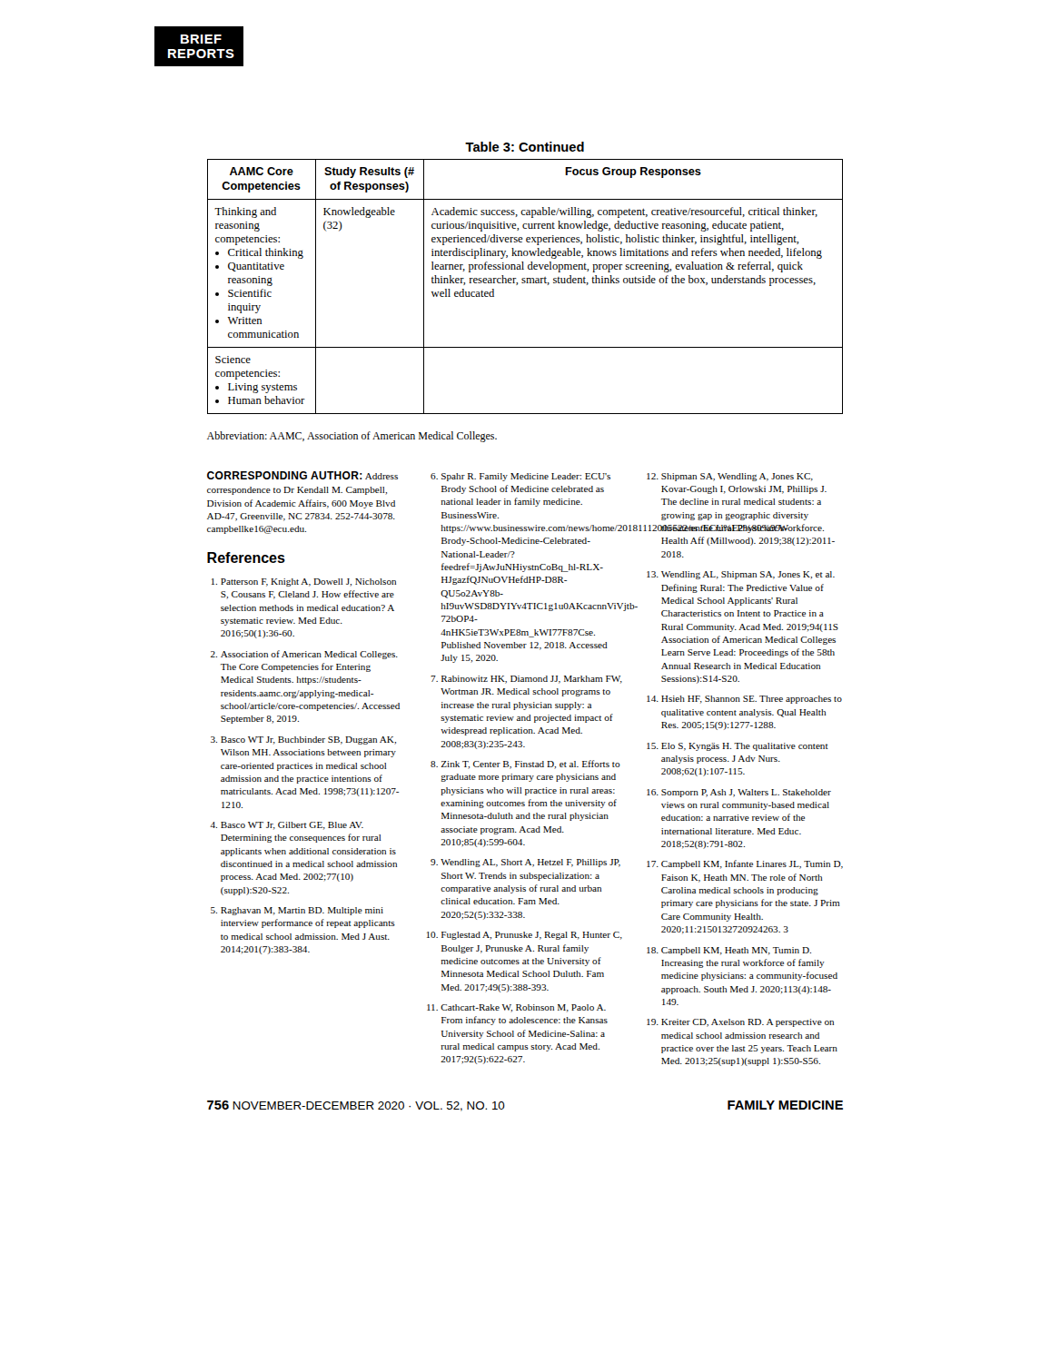BRIEF
REPORTS
Table 3: Continued
| AAMC Core Competencies | Study Results (# of Responses) | Focus Group Responses |
| --- | --- | --- |
| Thinking and reasoning competencies: Critical thinking Quantitative reasoning Scientific inquiry Written communication | Knowledgeable (32) | Academic success, capable/willing, competent, creative/resourceful, critical thinker, curious/inquisitive, current knowledge, deductive reasoning, educate patient, experienced/diverse experiences, holistic, holistic thinker, insightful, intelligent, interdisciplinary, knowledgeable, knows limitations and refers when needed, lifelong learner, professional development, proper screening, evaluation & referral, quick thinker, researcher, smart, student, thinks outside of the box, understands processes, well educated |
| Science competencies: Living systems Human behavior | | |
Abbreviation: AAMC, Association of American Medical Colleges.
CORRESPONDING AUTHOR: Address correspondence to Dr Kendall M. Campbell, Division of Academic Affairs, 600 Moye Blvd AD-47, Greenville, NC 27834. 252-744-3078. campbellke16@ecu.edu.
References
Patterson F, Knight A, Dowell J, Nicholson S, Cousans F, Cleland J. How effective are selection methods in medical education? A systematic review. Med Educ. 2016;50(1):36-60.
Association of American Medical Colleges. The Core Competencies for Entering Medical Students. https://students-residents.aamc.org/applying-medical-school/article/core-competencies/. Accessed September 8, 2019.
Basco WT Jr, Buchbinder SB, Duggan AK, Wilson MH. Associations between primary care-oriented practices in medical school admission and the practice intentions of matriculants. Acad Med. 1998;73(11):1207-1210.
Basco WT Jr, Gilbert GE, Blue AV. Determining the consequences for rural applicants when additional consideration is discontinued in a medical school admission process. Acad Med. 2002;77(10)(suppl):S20-S22.
Raghavan M, Martin BD. Multiple mini interview performance of repeat applicants to medical school admission. Med J Aust. 2014;201(7):383-384.
Spahr R. Family Medicine Leader: ECU's Brody School of Medicine celebrated as national leader in family medicine. BusinessWire. https://www.businesswire.com/news/home/20181112005522/en/ECU%E2%80%99s-Brody-School-Medicine-Celebrated-National-Leader/?feedref=JjAwJuNHiystnCoBq_hl-RLX-HJgazfQJNuOVHefdHP-D8R-QU5o2AvY8b-hI9uvWSD8DYIYv4TIC1g1u0AKcacnnViVjtb-72bOP4-4nHK5ieT3WxPE8m_kWI77F87Cse. Published November 12, 2018. Accessed July 15, 2020.
Rabinowitz HK, Diamond JJ, Markham FW, Wortman JR. Medical school programs to increase the rural physician supply: a systematic review and projected impact of widespread replication. Acad Med. 2008;83(3):235-243.
Zink T, Center B, Finstad D, et al. Efforts to graduate more primary care physicians and physicians who will practice in rural areas: examining outcomes from the university of Minnesota-duluth and the rural physician associate program. Acad Med. 2010;85(4):599-604.
Wendling AL, Short A, Hetzel F, Phillips JP, Short W. Trends in subspecialization: a comparative analysis of rural and urban clinical education. Fam Med. 2020;52(5):332-338.
Fuglestad A, Prunuske J, Regal R, Hunter C, Boulger J, Prunuske A. Rural family medicine outcomes at the University of Minnesota Medical School Duluth. Fam Med. 2017;49(5):388-393.
Cathcart-Rake W, Robinson M, Paolo A. From infancy to adolescence: the Kansas University School of Medicine-Salina: a rural medical campus story. Acad Med. 2017;92(5):622-627.
Shipman SA, Wendling A, Jones KC, Kovar-Gough I, Orlowski JM, Phillips J. The decline in rural medical students: a growing gap in geographic diversity threatens the rural Physician Workforce. Health Aff (Millwood). 2019;38(12):2011-2018.
Wendling AL, Shipman SA, Jones K, et al. Defining Rural: The Predictive Value of Medical School Applicants' Rural Characteristics on Intent to Practice in a Rural Community. Acad Med. 2019;94(11S Association of American Medical Colleges Learn Serve Lead: Proceedings of the 58th Annual Research in Medical Education Sessions):S14-S20.
Hsieh HF, Shannon SE. Three approaches to qualitative content analysis. Qual Health Res. 2005;15(9):1277-1288.
Elo S, Kyngäs H. The qualitative content analysis process. J Adv Nurs. 2008;62(1):107-115.
Somporn P, Ash J, Walters L. Stakeholder views on rural community-based medical education: a narrative review of the international literature. Med Educ. 2018;52(8):791-802.
Campbell KM, Infante Linares JL, Tumin D, Faison K, Heath MN. The role of North Carolina medical schools in producing primary care physicians for the state. J Prim Care Community Health. 2020;11:2150132720924263. 3
Campbell KM, Heath MN, Tumin D. Increasing the rural workforce of family medicine physicians: a community-focused approach. South Med J. 2020;113(4):148-149.
Kreiter CD, Axelson RD. A perspective on medical school admission research and practice over the last 25 years. Teach Learn Med. 2013;25(sup1)(suppl 1):S50-S56.
756 NOVEMBER-DECEMBER 2020 · VOL. 52, NO. 10
FAMILY MEDICINE